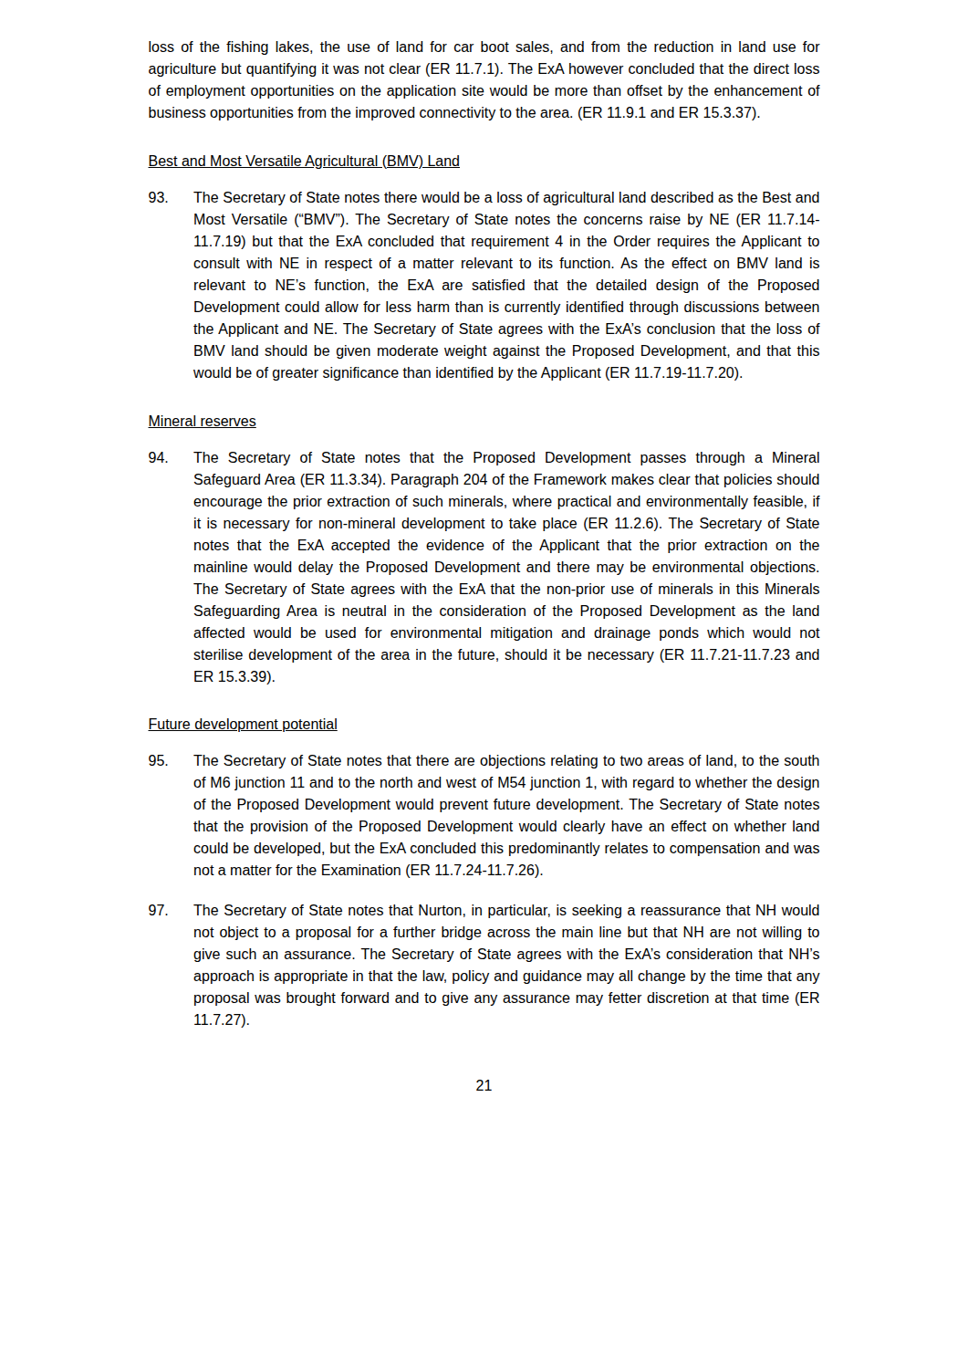loss of the fishing lakes, the use of land for car boot sales, and from the reduction in land use for agriculture but quantifying it was not clear (ER 11.7.1). The ExA however concluded that the direct loss of employment opportunities on the application site would be more than offset by the enhancement of business opportunities from the improved connectivity to the area. (ER 11.9.1 and ER 15.3.37).
Best and Most Versatile Agricultural (BMV) Land
93.
The Secretary of State notes there would be a loss of agricultural land described as the Best and Most Versatile (“BMV”). The Secretary of State notes the concerns raise by NE (ER 11.7.14-11.7.19) but that the ExA concluded that requirement 4 in the Order requires the Applicant to consult with NE in respect of a matter relevant to its function. As the effect on BMV land is relevant to NE’s function, the ExA are satisfied that the detailed design of the Proposed Development could allow for less harm than is currently identified through discussions between the Applicant and NE. The Secretary of State agrees with the ExA’s conclusion that the loss of BMV land should be given moderate weight against the Proposed Development, and that this would be of greater significance than identified by the Applicant (ER 11.7.19-11.7.20).
Mineral reserves
94.
The Secretary of State notes that the Proposed Development passes through a Mineral Safeguard Area (ER 11.3.34). Paragraph 204 of the Framework makes clear that policies should encourage the prior extraction of such minerals, where practical and environmentally feasible, if it is necessary for non-mineral development to take place (ER 11.2.6). The Secretary of State notes that the ExA accepted the evidence of the Applicant that the prior extraction on the mainline would delay the Proposed Development and there may be environmental objections. The Secretary of State agrees with the ExA that the non-prior use of minerals in this Minerals Safeguarding Area is neutral in the consideration of the Proposed Development as the land affected would be used for environmental mitigation and drainage ponds which would not sterilise development of the area in the future, should it be necessary (ER 11.7.21-11.7.23 and ER 15.3.39).
Future development potential
95.
The Secretary of State notes that there are objections relating to two areas of land, to the south of M6 junction 11 and to the north and west of M54 junction 1, with regard to whether the design of the Proposed Development would prevent future development. The Secretary of State notes that the provision of the Proposed Development would clearly have an effect on whether land could be developed, but the ExA concluded this predominantly relates to compensation and was not a matter for the Examination (ER 11.7.24-11.7.26).
97.
The Secretary of State notes that Nurton, in particular, is seeking a reassurance that NH would not object to a proposal for a further bridge across the main line but that NH are not willing to give such an assurance. The Secretary of State agrees with the ExA’s consideration that NH’s approach is appropriate in that the law, policy and guidance may all change by the time that any proposal was brought forward and to give any assurance may fetter discretion at that time (ER 11.7.27).
21